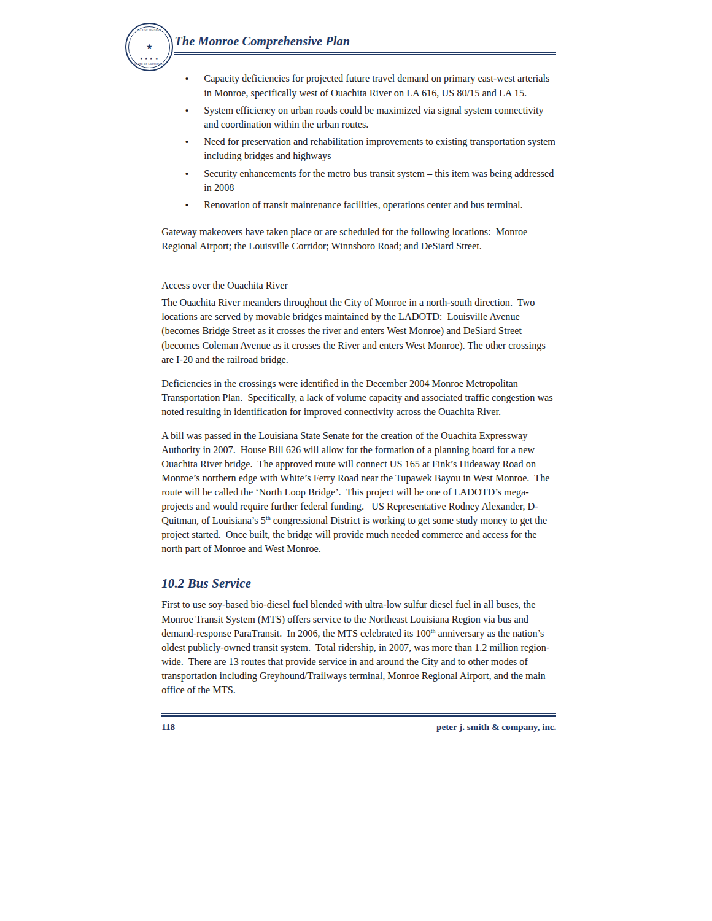CITY OF MONROE
★
★ ★ ★ ★
STATE OF LOUISIANA
The Monroe Comprehensive Plan
Capacity deficiencies for projected future travel demand on primary east-west arterials in Monroe, specifically west of Ouachita River on LA 616, US 80/15 and LA 15.
System efficiency on urban roads could be maximized via signal system connectivity and coordination within the urban routes.
Need for preservation and rehabilitation improvements to existing transportation system including bridges and highways
Security enhancements for the metro bus transit system – this item was being addressed in 2008
Renovation of transit maintenance facilities, operations center and bus terminal.
Gateway makeovers have taken place or are scheduled for the following locations: Monroe Regional Airport; the Louisville Corridor; Winnsboro Road; and DeSiard Street.
Access over the Ouachita River
The Ouachita River meanders throughout the City of Monroe in a north-south direction. Two locations are served by movable bridges maintained by the LADOTD: Louisville Avenue (becomes Bridge Street as it crosses the river and enters West Monroe) and DeSiard Street (becomes Coleman Avenue as it crosses the River and enters West Monroe). The other crossings are I-20 and the railroad bridge.
Deficiencies in the crossings were identified in the December 2004 Monroe Metropolitan Transportation Plan. Specifically, a lack of volume capacity and associated traffic congestion was noted resulting in identification for improved connectivity across the Ouachita River.
A bill was passed in the Louisiana State Senate for the creation of the Ouachita Expressway Authority in 2007. House Bill 626 will allow for the formation of a planning board for a new Ouachita River bridge. The approved route will connect US 165 at Fink’s Hideaway Road on Monroe’s northern edge with White’s Ferry Road near the Tupawek Bayou in West Monroe. The route will be called the ‘North Loop Bridge’. This project will be one of LADOTD’s mega-projects and would require further federal funding. US Representative Rodney Alexander, D-Quitman, of Louisiana’s 5th congressional District is working to get some study money to get the project started. Once built, the bridge will provide much needed commerce and access for the north part of Monroe and West Monroe.
10.2 Bus Service
First to use soy-based bio-diesel fuel blended with ultra-low sulfur diesel fuel in all buses, the Monroe Transit System (MTS) offers service to the Northeast Louisiana Region via bus and demand-response ParaTransit. In 2006, the MTS celebrated its 100th anniversary as the nation’s oldest publicly-owned transit system. Total ridership, in 2007, was more than 1.2 million region-wide. There are 13 routes that provide service in and around the City and to other modes of transportation including Greyhound/Trailways terminal, Monroe Regional Airport, and the main office of the MTS.
118
peter j. smith & company, inc.